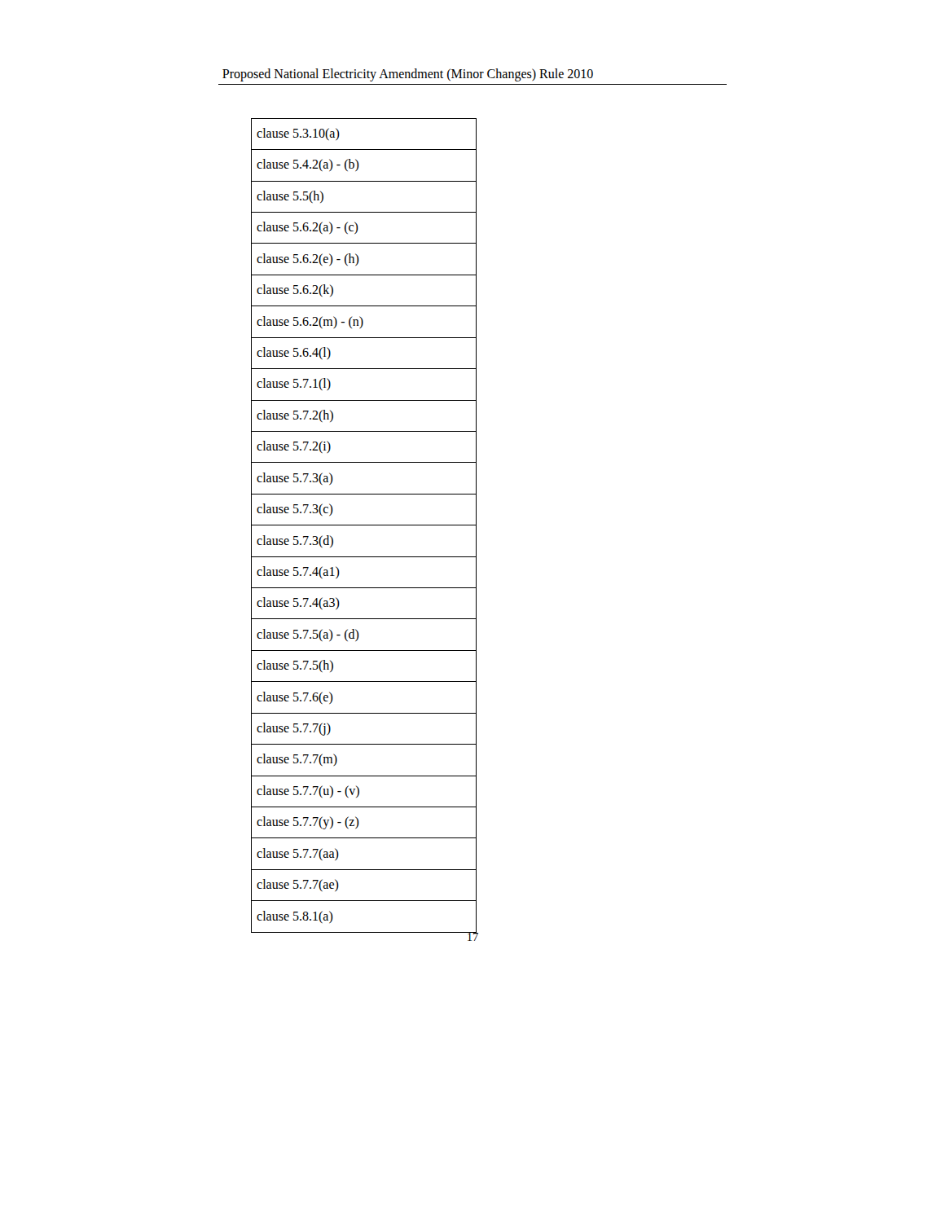Proposed National Electricity Amendment (Minor Changes) Rule 2010
| clause 5.3.10(a) | |
| clause 5.4.2(a) - (b) | |
| clause 5.5(h) | |
| clause 5.6.2(a) - (c) | |
| clause 5.6.2(e) - (h) | |
| clause 5.6.2(k) | |
| clause 5.6.2(m) - (n) | |
| clause 5.6.4(l) | |
| clause 5.7.1(l) | |
| clause 5.7.2(h) | |
| clause 5.7.2(i) | |
| clause 5.7.3(a) | |
| clause 5.7.3(c) | |
| clause 5.7.3(d) | |
| clause 5.7.4(a1) | |
| clause 5.7.4(a3) | |
| clause 5.7.5(a) - (d) | |
| clause 5.7.5(h) | |
| clause 5.7.6(e) | |
| clause 5.7.7(j) | |
| clause 5.7.7(m) | |
| clause 5.7.7(u) - (v) | |
| clause 5.7.7(y) - (z) | |
| clause 5.7.7(aa) | |
| clause 5.7.7(ae) | |
| clause 5.8.1(a) | |
17